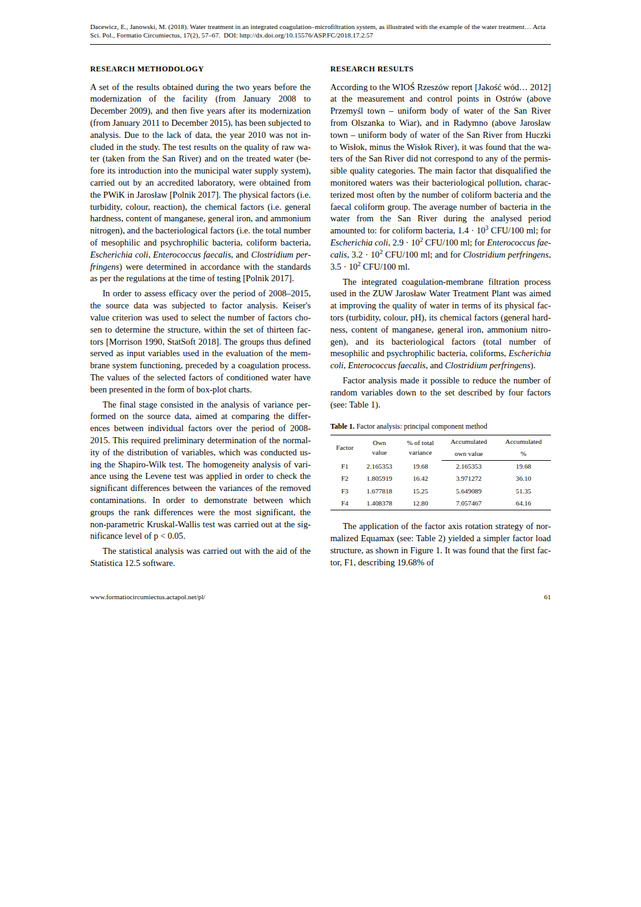Dacewicz, E., Janowski, M. (2018). Water treatment in an integrated coagulation–microfiltration system, as illustrated with the example of the water treatment… Acta Sci. Pol., Formatio Circumiectus, 17(2), 57–67. DOI: http://dx.doi.org/10.15576/ASP.FC/2018.17.2.57
Research methodology
A set of the results obtained during the two years before the modernization of the facility (from January 2008 to December 2009), and then five years after its modernization (from January 2011 to December 2015), has been subjected to analysis. Due to the lack of data, the year 2010 was not included in the study. The test results on the quality of raw water (taken from the San River) and on the treated water (before its introduction into the municipal water supply system), carried out by an accredited laboratory, were obtained from the PWiK in Jarosław [Polnik 2017]. The physical factors (i.e. turbidity, colour, reaction), the chemical factors (i.e. general hardness, content of manganese, general iron, and ammonium nitrogen), and the bacteriological factors (i.e. the total number of mesophilic and psychrophilic bacteria, coliform bacteria, Escherichia coli, Enterococcus faecalis, and Clostridium perfringens) were determined in accordance with the standards as per the regulations at the time of testing [Polnik 2017].
In order to assess efficacy over the period of 2008–2015, the source data was subjected to factor analysis. Keiser's value criterion was used to select the number of factors chosen to determine the structure, within the set of thirteen factors [Morrison 1990, StatSoft 2018]. The groups thus defined served as input variables used in the evaluation of the membrane system functioning, preceded by a coagulation process. The values of the selected factors of conditioned water have been presented in the form of box-plot charts.
The final stage consisted in the analysis of variance performed on the source data, aimed at comparing the differences between individual factors over the period of 2008-2015. This required preliminary determination of the normality of the distribution of variables, which was conducted using the Shapiro-Wilk test. The homogeneity analysis of variance using the Levene test was applied in order to check the significant differences between the variances of the removed contaminations. In order to demonstrate between which groups the rank differences were the most significant, the non-parametric Kruskal-Wallis test was carried out at the significance level of p < 0.05.
The statistical analysis was carried out with the aid of the Statistica 12.5 software.
Research results
According to the WIOŚ Rzeszów report [Jakość wód… 2012] at the measurement and control points in Ostrów (above Przemyśl town – uniform body of water of the San River from Olszanka to Wiar), and in Radymno (above Jarosław town – uniform body of water of the San River from Huczki to Wisłok, minus the Wisłok River), it was found that the waters of the San River did not correspond to any of the permissible quality categories. The main factor that disqualified the monitored waters was their bacteriological pollution, characterized most often by the number of coliform bacteria and the faecal coliform group. The average number of bacteria in the water from the San River during the analysed period amounted to: for coliform bacteria, 1.4 · 103 CFU/100 ml; for Escherichia coli, 2.9 · 102 CFU/100 ml; for Enterococcus faecalis, 3.2 · 102 CFU/100 ml; and for Clostridium perfringens, 3.5 · 102 CFU/100 ml.
The integrated coagulation-membrane filtration process used in the ZUW Jarosław Water Treatment Plant was aimed at improving the quality of water in terms of its physical factors (turbidity, colour, pH), its chemical factors (general hardness, content of manganese, general iron, ammonium nitrogen), and its bacteriological factors (total number of mesophilic and psychrophilic bacteria, coliforms, Escherichia coli, Enterococcus faecalis, and Clostridium perfringens).
Factor analysis made it possible to reduce the number of random variables down to the set described by four factors (see: Table 1).
Table 1. Factor analysis: principal component method
| Factor | Own value | % of total variance | Accumulated | Accumulated |
| --- | --- | --- | --- | --- |
| own value | % |
| F1 | 2.165353 | 19.68 | 2.165353 | 19.68 |
| F2 | 1.805919 | 16.42 | 3.971272 | 36.10 |
| F3 | 1.677818 | 15.25 | 5.649089 | 51.35 |
| F4 | 1.408378 | 12.80 | 7.057467 | 64.16 |
The application of the factor axis rotation strategy of normalized Equamax (see: Table 2) yielded a simpler factor load structure, as shown in Figure 1. It was found that the first factor, F1, describing 19.68% of
www.formatiocircumiectus.actapol.net/pl/ 61